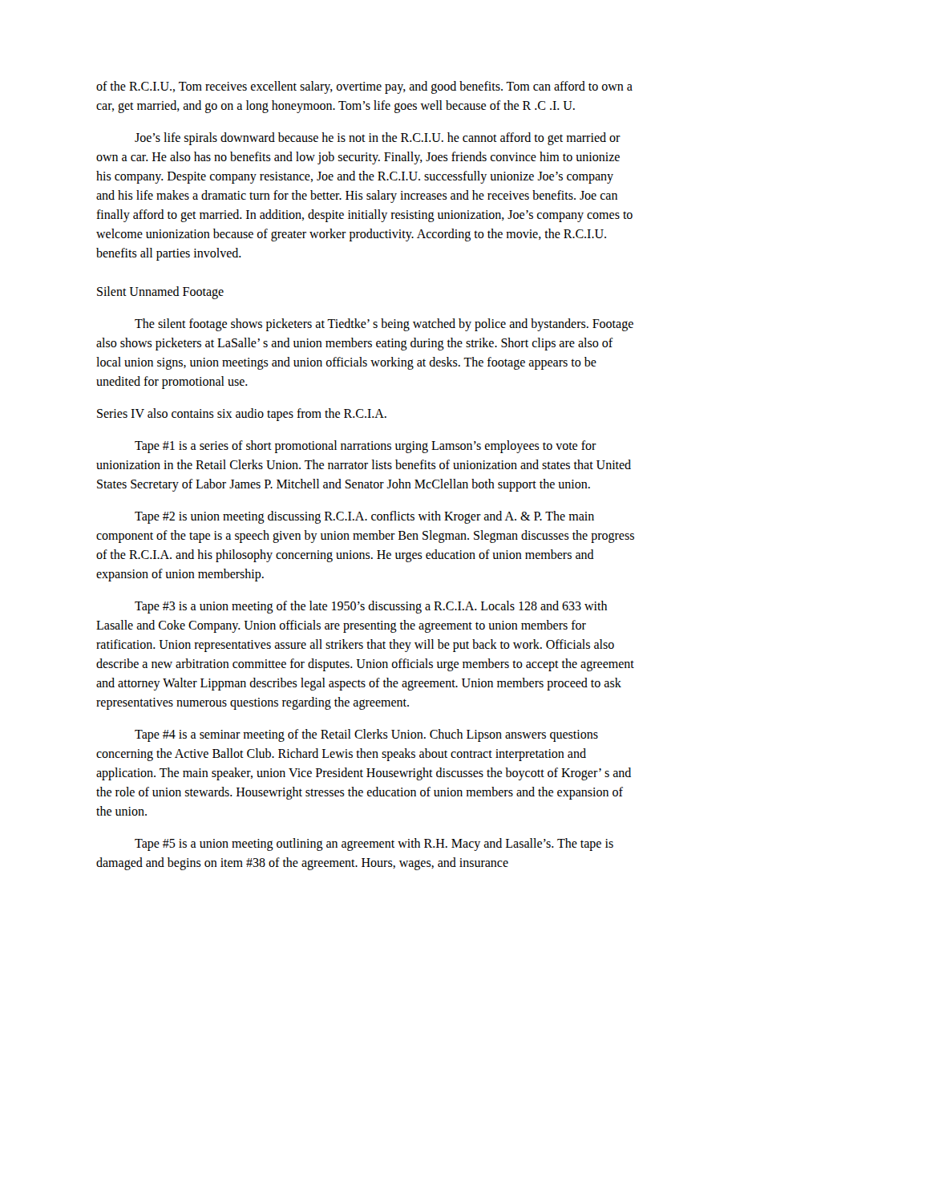of the R.C.I.U., Tom receives excellent salary, overtime pay, and good benefits. Tom can afford to own a car, get married, and go on a long honeymoon. Tom’s life goes well because of the R .C .I. U.
Joe’s life spirals downward because he is not in the R.C.I.U. he cannot afford to get married or own a car. He also has no benefits and low job security. Finally, Joes friends convince him to unionize his company. Despite company resistance, Joe and the R.C.I.U. successfully unionize Joe’s company and his life makes a dramatic turn for the better. His salary increases and he receives benefits. Joe can finally afford to get married. In addition, despite initially resisting unionization, Joe’s company comes to welcome unionization because of greater worker productivity. According to the movie, the R.C.I.U. benefits all parties involved.
Silent Unnamed Footage
The silent footage shows picketers at Tiedtke’ s being watched by police and bystanders. Footage also shows picketers at LaSalle’ s and union members eating during the strike. Short clips are also of local union signs, union meetings and union officials working at desks. The footage appears to be unedited for promotional use.
Series IV also contains six audio tapes from the R.C.I.A.
Tape #1 is a series of short promotional narrations urging Lamson’s employees to vote for unionization in the Retail Clerks Union. The narrator lists benefits of unionization and states that United States Secretary of Labor James P. Mitchell and Senator John McClellan both support the union.
Tape #2 is union meeting discussing R.C.I.A. conflicts with Kroger and A. & P. The main component of the tape is a speech given by union member Ben Slegman. Slegman discusses the progress of the R.C.I.A. and his philosophy concerning unions. He urges education of union members and expansion of union membership.
Tape #3 is a union meeting of the late 1950’s discussing a R.C.I.A. Locals 128 and 633 with Lasalle and Coke Company. Union officials are presenting the agreement to union members for ratification. Union representatives assure all strikers that they will be put back to work. Officials also describe a new arbitration committee for disputes. Union officials urge members to accept the agreement and attorney Walter Lippman describes legal aspects of the agreement. Union members proceed to ask representatives numerous questions regarding the agreement.
Tape #4 is a seminar meeting of the Retail Clerks Union. Chuch Lipson answers questions concerning the Active Ballot Club. Richard Lewis then speaks about contract interpretation and application. The main speaker, union Vice President Housewright discusses the boycott of Kroger’ s and the role of union stewards. Housewright stresses the education of union members and the expansion of the union.
Tape #5 is a union meeting outlining an agreement with R.H. Macy and Lasalle’s. The tape is damaged and begins on item #38 of the agreement. Hours, wages, and insurance